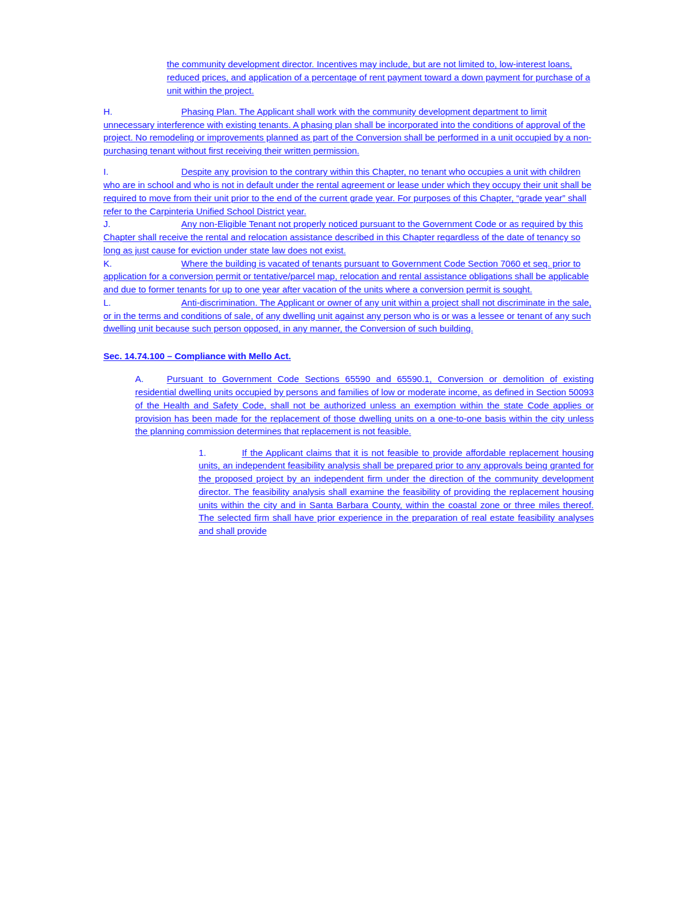the community development director. Incentives may include, but are not limited to, low-interest loans, reduced prices, and application of a percentage of rent payment toward a down payment for purchase of a unit within the project.
H. Phasing Plan. The Applicant shall work with the community development department to limit unnecessary interference with existing tenants. A phasing plan shall be incorporated into the conditions of approval of the project. No remodeling or improvements planned as part of the Conversion shall be performed in a unit occupied by a non-purchasing tenant without first receiving their written permission.
I. Despite any provision to the contrary within this Chapter, no tenant who occupies a unit with children who are in school and who is not in default under the rental agreement or lease under which they occupy their unit shall be required to move from their unit prior to the end of the current grade year. For purposes of this Chapter, “grade year” shall refer to the Carpinteria Unified School District year.
J. Any non-Eligible Tenant not properly noticed pursuant to the Government Code or as required by this Chapter shall receive the rental and relocation assistance described in this Chapter regardless of the date of tenancy so long as just cause for eviction under state law does not exist.
K. Where the building is vacated of tenants pursuant to Government Code Section 7060 et seq. prior to application for a conversion permit or tentative/parcel map, relocation and rental assistance obligations shall be applicable and due to former tenants for up to one year after vacation of the units where a conversion permit is sought.
L. Anti-discrimination. The Applicant or owner of any unit within a project shall not discriminate in the sale, or in the terms and conditions of sale, of any dwelling unit against any person who is or was a lessee or tenant of any such dwelling unit because such person opposed, in any manner, the Conversion of such building.
Sec. 14.74.100 – Compliance with Mello Act.
A. Pursuant to Government Code Sections 65590 and 65590.1, Conversion or demolition of existing residential dwelling units occupied by persons and families of low or moderate income, as defined in Section 50093 of the Health and Safety Code, shall not be authorized unless an exemption within the state Code applies or provision has been made for the replacement of those dwelling units on a one-to-one basis within the city unless the planning commission determines that replacement is not feasible.
1. If the Applicant claims that it is not feasible to provide affordable replacement housing units, an independent feasibility analysis shall be prepared prior to any approvals being granted for the proposed project by an independent firm under the direction of the community development director. The feasibility analysis shall examine the feasibility of providing the replacement housing units within the city and in Santa Barbara County, within the coastal zone or three miles thereof. The selected firm shall have prior experience in the preparation of real estate feasibility analyses and shall provide